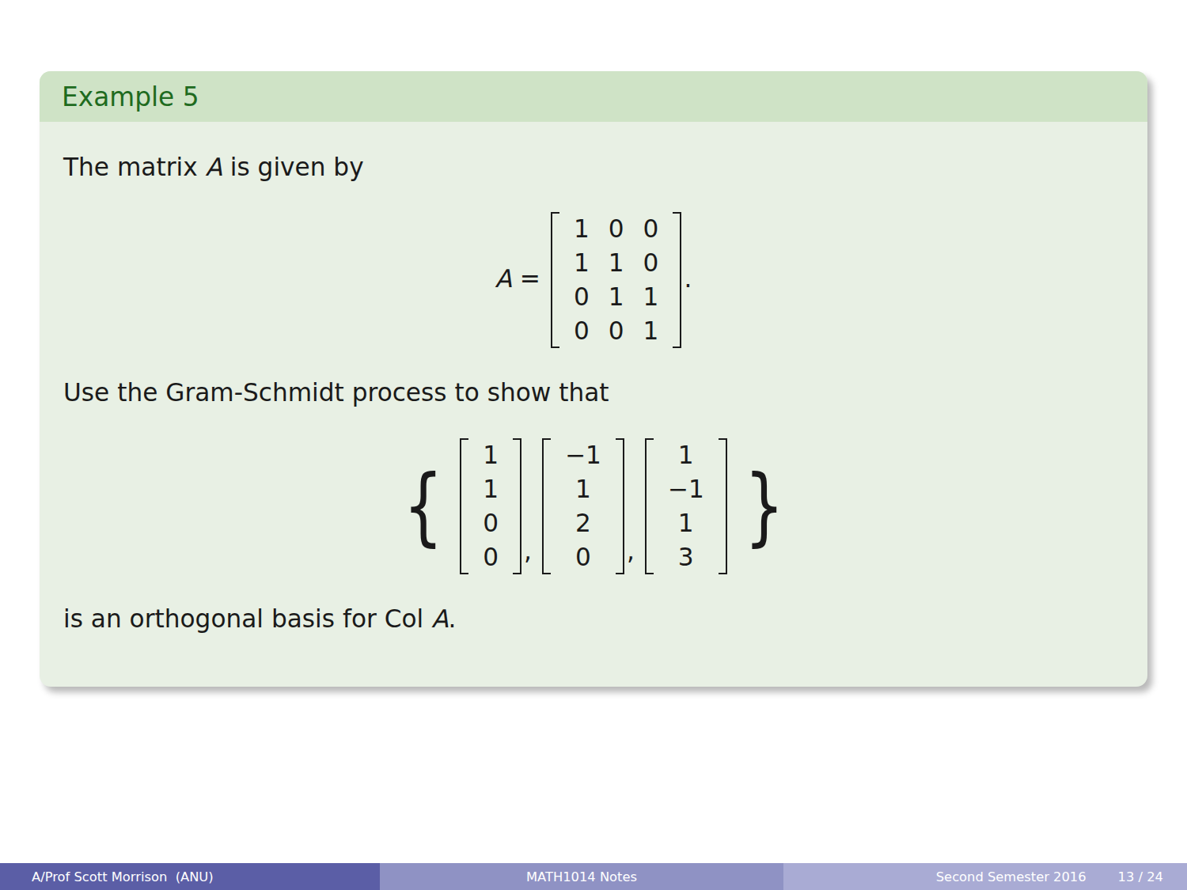Example 5
The matrix A is given by
A =
| 1 | 0 | 0 |
| 1 | 1 | 0 |
| 0 | 1 | 1 |
| 0 | 0 | 1 |
.
Use the Gram-Schmidt process to show that
{
| 1 |
| 1 |
| 0 |
| 0 |
,
| −1 |
| 1 |
| 2 |
| 0 |
,
| 1 |
| −1 |
| 1 |
| 3 |
}
is an orthogonal basis for Col A.
A/Prof Scott Morrison (ANU)
MATH1014 Notes
Second Semester 201613 / 24